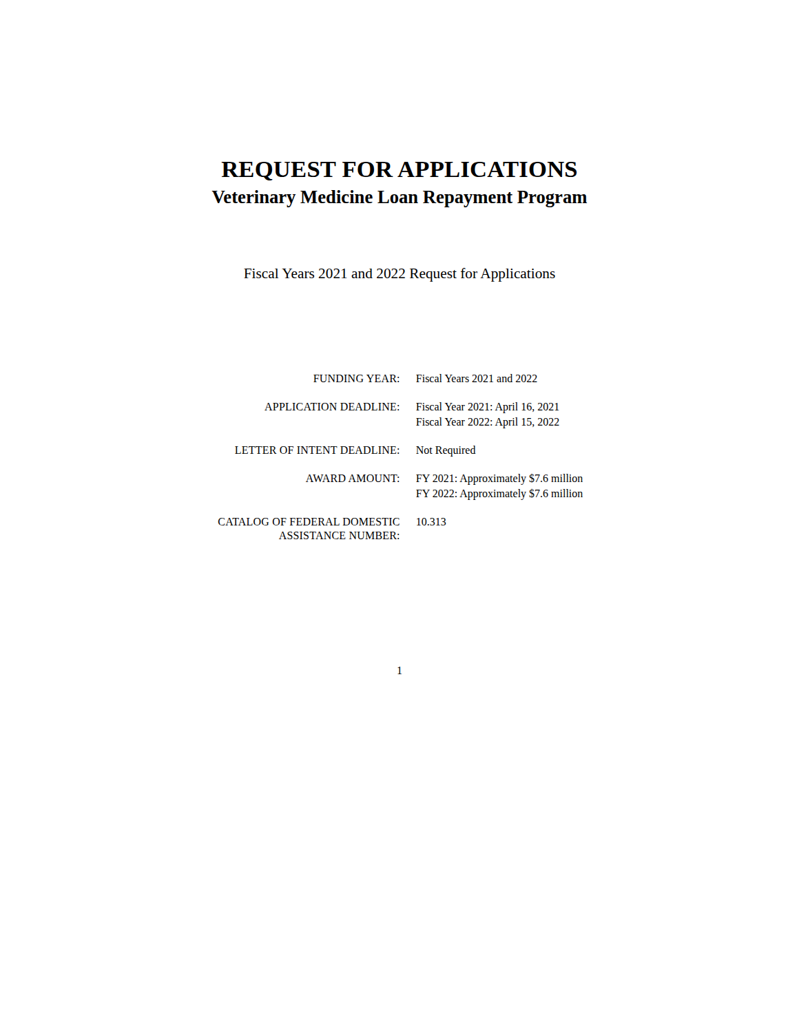REQUEST FOR APPLICATIONS
Veterinary Medicine Loan Repayment Program
Fiscal Years 2021 and 2022 Request for Applications
| FUNDING YEAR: | Fiscal Years 2021 and 2022 |
| APPLICATION DEADLINE: | Fiscal Year 2021: April 16, 2021 Fiscal Year 2022: April 15, 2022 |
| LETTER OF INTENT DEADLINE: | Not Required |
| AWARD AMOUNT: | FY 2021: Approximately $7.6 million FY 2022: Approximately $7.6 million |
| CATALOG OF FEDERAL DOMESTIC ASSISTANCE NUMBER: | 10.313 |
1